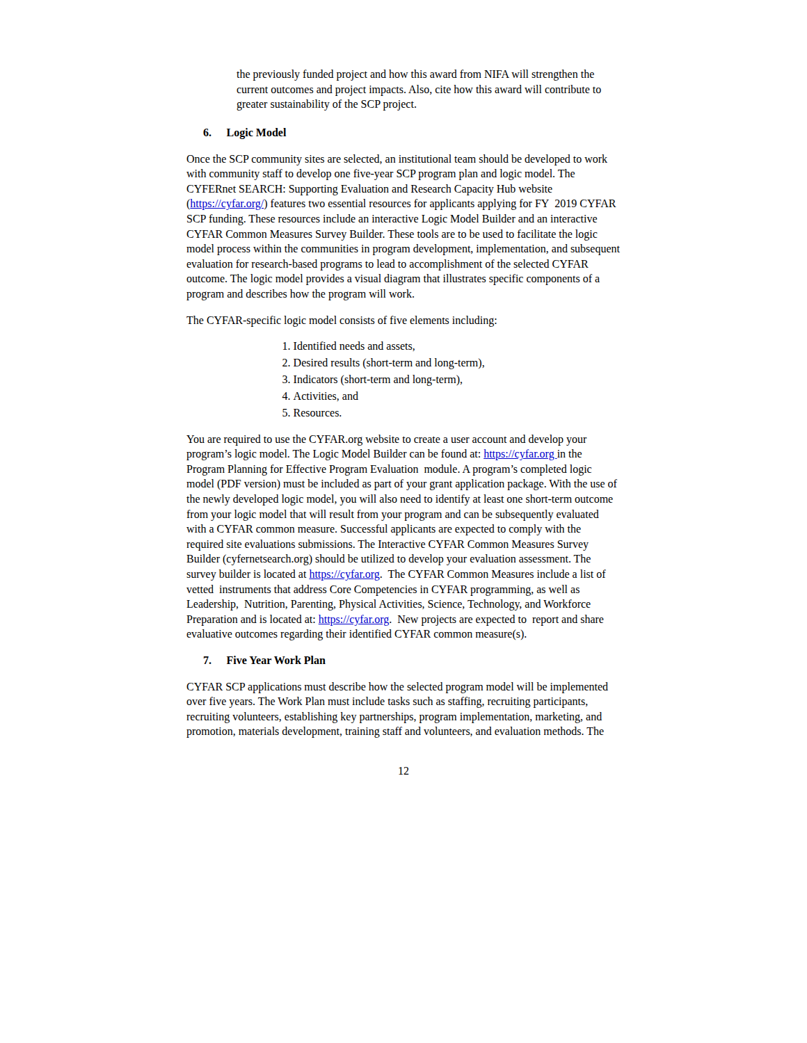the previously funded project and how this award from NIFA will strengthen the current outcomes and project impacts. Also, cite how this award will contribute to greater sustainability of the SCP project.
6. Logic Model
Once the SCP community sites are selected, an institutional team should be developed to work with community staff to develop one five-year SCP program plan and logic model. The CYFERnet SEARCH: Supporting Evaluation and Research Capacity Hub website (https://cyfar.org/) features two essential resources for applicants applying for FY 2019 CYFAR SCP funding. These resources include an interactive Logic Model Builder and an interactive CYFAR Common Measures Survey Builder. These tools are to be used to facilitate the logic model process within the communities in program development, implementation, and subsequent evaluation for research-based programs to lead to accomplishment of the selected CYFAR outcome. The logic model provides a visual diagram that illustrates specific components of a program and describes how the program will work.
The CYFAR-specific logic model consists of five elements including:
Identified needs and assets,
Desired results (short-term and long-term),
Indicators (short-term and long-term),
Activities, and
Resources.
You are required to use the CYFAR.org website to create a user account and develop your program’s logic model. The Logic Model Builder can be found at: https://cyfar.org in the Program Planning for Effective Program Evaluation module. A program’s completed logic model (PDF version) must be included as part of your grant application package. With the use of the newly developed logic model, you will also need to identify at least one short-term outcome from your logic model that will result from your program and can be subsequently evaluated with a CYFAR common measure. Successful applicants are expected to comply with the required site evaluations submissions. The Interactive CYFAR Common Measures Survey Builder (cyfernetsearch.org) should be utilized to develop your evaluation assessment. The survey builder is located at https://cyfar.org. The CYFAR Common Measures include a list of vetted instruments that address Core Competencies in CYFAR programming, as well as Leadership, Nutrition, Parenting, Physical Activities, Science, Technology, and Workforce Preparation and is located at: https://cyfar.org. New projects are expected to report and share evaluative outcomes regarding their identified CYFAR common measure(s).
7. Five Year Work Plan
CYFAR SCP applications must describe how the selected program model will be implemented over five years. The Work Plan must include tasks such as staffing, recruiting participants, recruiting volunteers, establishing key partnerships, program implementation, marketing, and promotion, materials development, training staff and volunteers, and evaluation methods. The
12